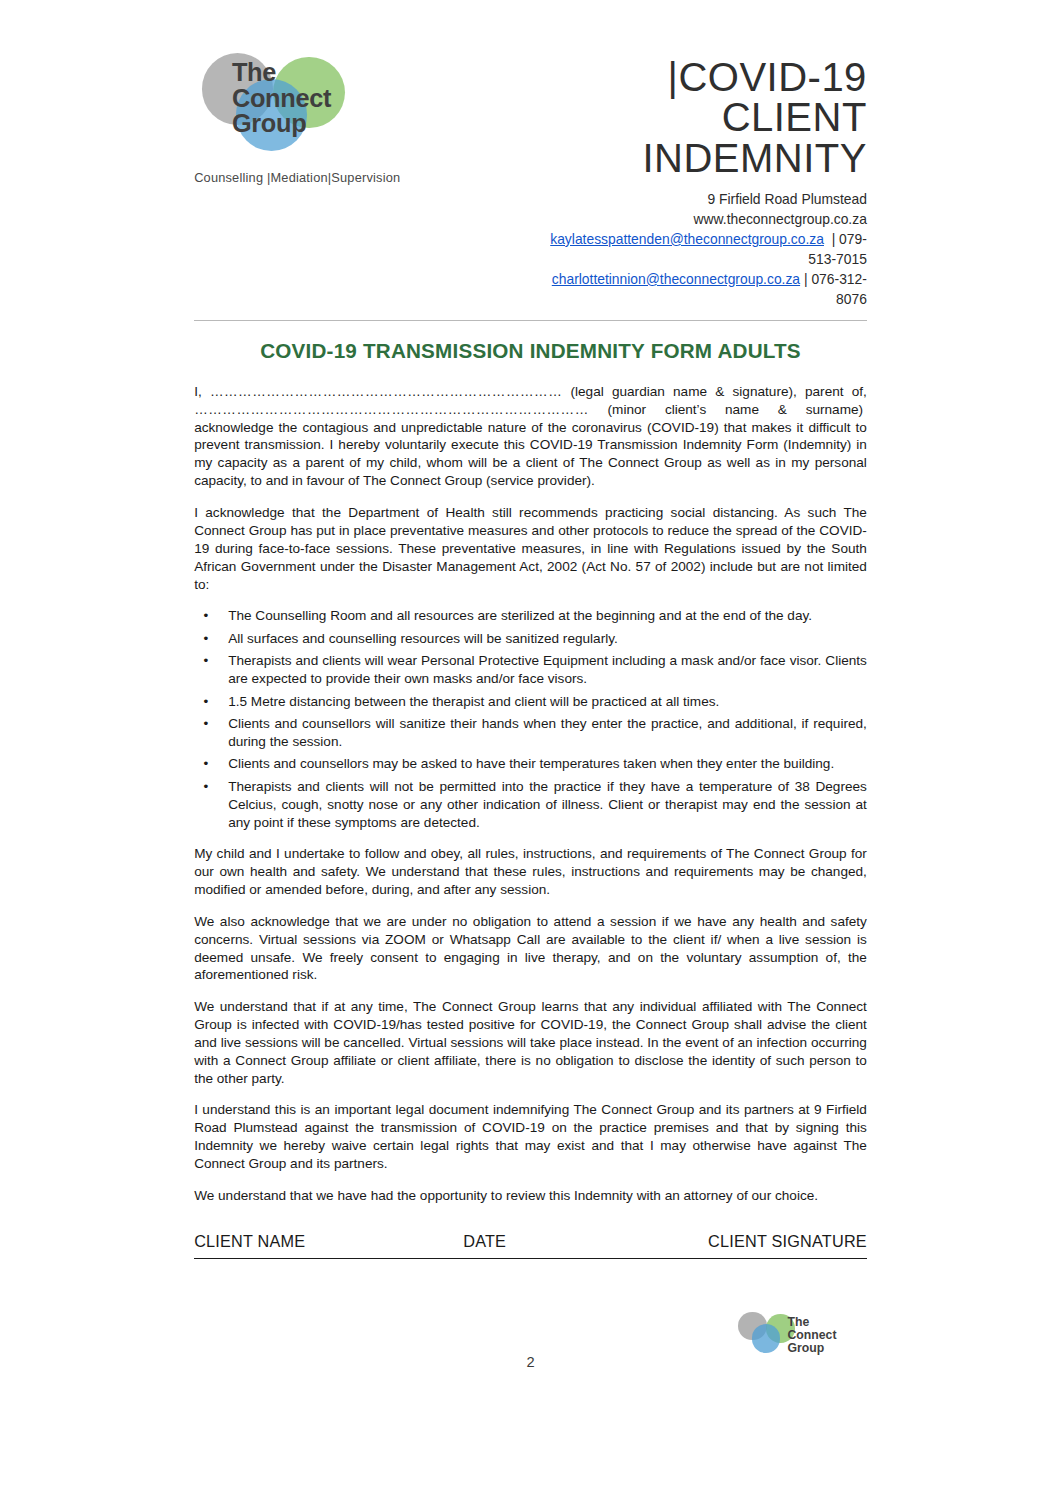The Connect Group
Counselling |Mediation|Supervision
|COVID-19
CLIENT INDEMNITY
9 Firfield Road Plumstead
www.theconnectgroup.co.za
kaylatesspattenden@theconnectgroup.co.za | 079-513-7015
charlottetinnion@theconnectgroup.co.za | 076-312-8076
COVID-19 TRANSMISSION INDEMNITY FORM ADULTS
I, ………………………………………………………………… (legal guardian name & signature), parent of, ………………………………………………………………………… (minor client’s name & surname) acknowledge the contagious and unpredictable nature of the coronavirus (COVID-19) that makes it difficult to prevent transmission. I hereby voluntarily execute this COVID-19 Transmission Indemnity Form (Indemnity) in my capacity as a parent of my child, whom will be a client of The Connect Group as well as in my personal capacity, to and in favour of The Connect Group (service provider).
I acknowledge that the Department of Health still recommends practicing social distancing. As such The Connect Group has put in place preventative measures and other protocols to reduce the spread of the COVID-19 during face-to-face sessions. These preventative measures, in line with Regulations issued by the South African Government under the Disaster Management Act, 2002 (Act No. 57 of 2002) include but are not limited to:
The Counselling Room and all resources are sterilized at the beginning and at the end of the day.
All surfaces and counselling resources will be sanitized regularly.
Therapists and clients will wear Personal Protective Equipment including a mask and/or face visor. Clients are expected to provide their own masks and/or face visors.
1.5 Metre distancing between the therapist and client will be practiced at all times.
Clients and counsellors will sanitize their hands when they enter the practice, and additional, if required, during the session.
Clients and counsellors may be asked to have their temperatures taken when they enter the building.
Therapists and clients will not be permitted into the practice if they have a temperature of 38 Degrees Celcius, cough, snotty nose or any other indication of illness. Client or therapist may end the session at any point if these symptoms are detected.
My child and I undertake to follow and obey, all rules, instructions, and requirements of The Connect Group for our own health and safety. We understand that these rules, instructions and requirements may be changed, modified or amended before, during, and after any session.
We also acknowledge that we are under no obligation to attend a session if we have any health and safety concerns. Virtual sessions via ZOOM or Whatsapp Call are available to the client if/ when a live session is deemed unsafe. We freely consent to engaging in live therapy, and on the voluntary assumption of, the aforementioned risk.
We understand that if at any time, The Connect Group learns that any individual affiliated with The Connect Group is infected with COVID-19/has tested positive for COVID-19, the Connect Group shall advise the client and live sessions will be cancelled. Virtual sessions will take place instead. In the event of an infection occurring with a Connect Group affiliate or client affiliate, there is no obligation to disclose the identity of such person to the other party.
I understand this is an important legal document indemnifying The Connect Group and its partners at 9 Firfield Road Plumstead against the transmission of COVID-19 on the practice premises and that by signing this Indemnity we hereby waive certain legal rights that may exist and that I may otherwise have against The Connect Group and its partners.
We understand that we have had the opportunity to review this Indemnity with an attorney of our choice.
CLIENT NAME
DATE
CLIENT SIGNATURE
2
The Connect Group